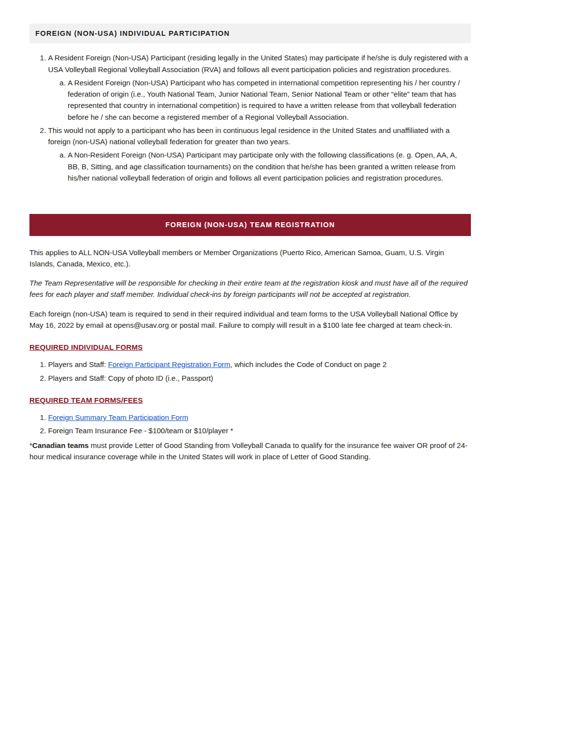Foreign (Non-USA) Individual Participation
A Resident Foreign (Non-USA) Participant (residing legally in the United States) may participate if he/she is duly registered with a USA Volleyball Regional Volleyball Association (RVA) and follows all event participation policies and registration procedures.
A Resident Foreign (Non-USA) Participant who has competed in international competition representing his / her country / federation of origin (i.e., Youth National Team, Junior National Team, Senior National Team or other “elite” team that has represented that country in international competition) is required to have a written release from that volleyball federation before he / she can become a registered member of a Regional Volleyball Association.
This would not apply to a participant who has been in continuous legal residence in the United States and unaffiliated with a foreign (non-USA) national volleyball federation for greater than two years.
A Non-Resident Foreign (Non-USA) Participant may participate only with the following classifications (e. g. Open, AA, A, BB, B, Sitting, and age classification tournaments) on the condition that he/she has been granted a written release from his/her national volleyball federation of origin and follows all event participation policies and registration procedures.
Foreign (Non-USA) Team Registration
This applies to ALL NON-USA Volleyball members or Member Organizations (Puerto Rico, American Samoa, Guam, U.S. Virgin Islands, Canada, Mexico, etc.).
The Team Representative will be responsible for checking in their entire team at the registration kiosk and must have all of the required fees for each player and staff member. Individual check-ins by foreign participants will not be accepted at registration.
Each foreign (non-USA) team is required to send in their required individual and team forms to the USA Volleyball National Office by May 16, 2022 by email at opens@usav.org or postal mail. Failure to comply will result in a $100 late fee charged at team check-in.
Required Individual Forms
Players and Staff: Foreign Participant Registration Form, which includes the Code of Conduct on page 2
Players and Staff: Copy of photo ID (i.e., Passport)
Required Team Forms/Fees
Foreign Summary Team Participation Form
Foreign Team Insurance Fee - $100/team or $10/player *
*Canadian teams must provide Letter of Good Standing from Volleyball Canada to qualify for the insurance fee waiver OR proof of 24-hour medical insurance coverage while in the United States will work in place of Letter of Good Standing.